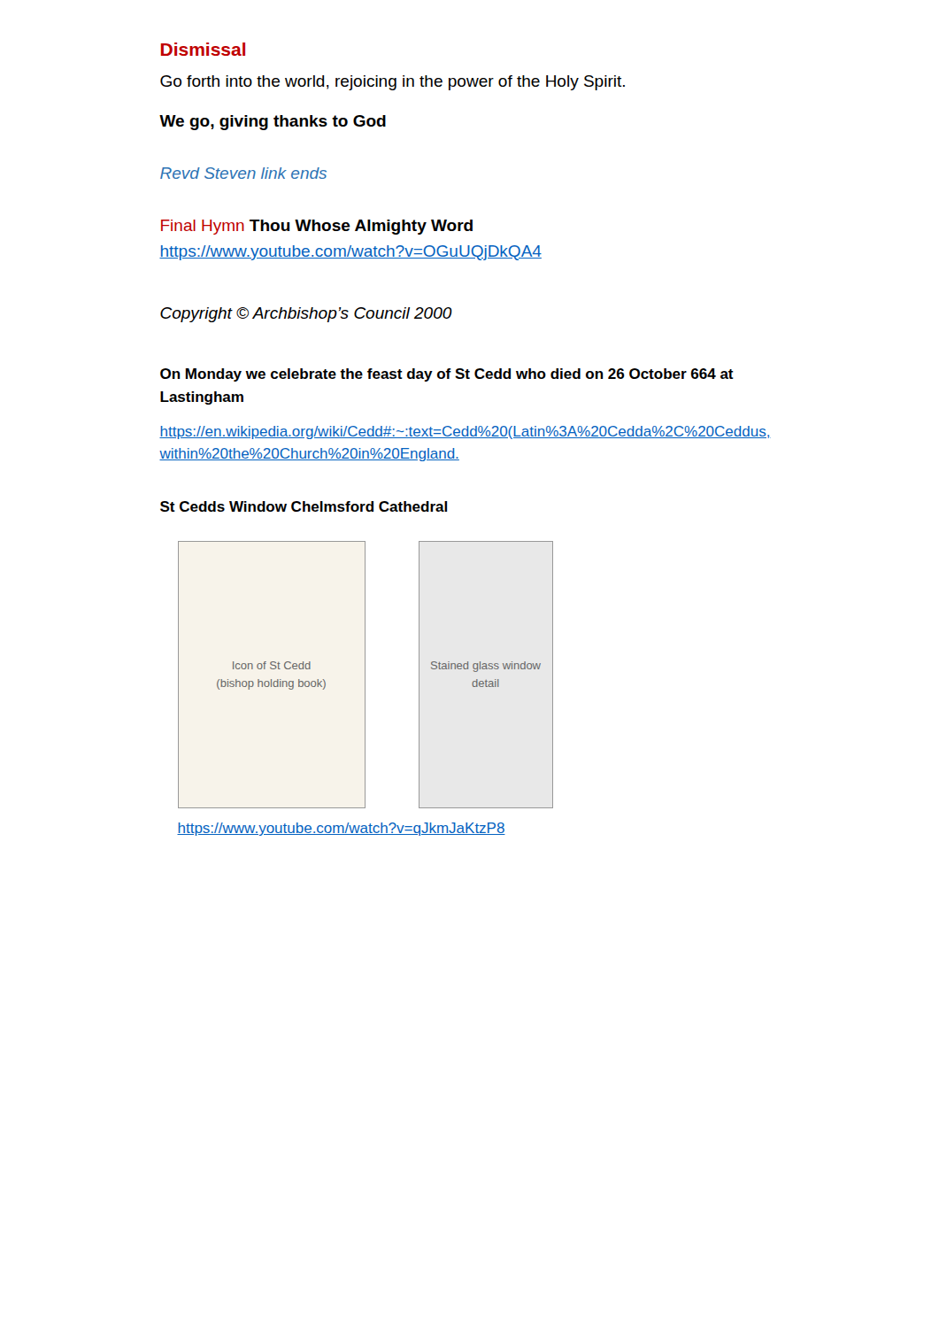Dismissal
Go forth into the world, rejoicing in the power of the Holy Spirit.
We go, giving thanks to God
Revd Steven link ends
Final Hymn Thou Whose Almighty Word
https://www.youtube.com/watch?v=OGuUQjDkQA4
Copyright © Archbishop’s Council 2000
On Monday we celebrate the feast day of St Cedd who died on 26 October 664 at Lastingham
https://en.wikipedia.org/wiki/Cedd#:~:text=Cedd%20(Latin%3A%20Cedda%2C%20Ceddus,within%20the%20Church%20in%20England.
St Cedds Window Chelmsford Cathedral
Icon of St Cedd
(bishop holding book)
Stained glass window
detail
https://www.youtube.com/watch?v=qJkmJaKtzP8